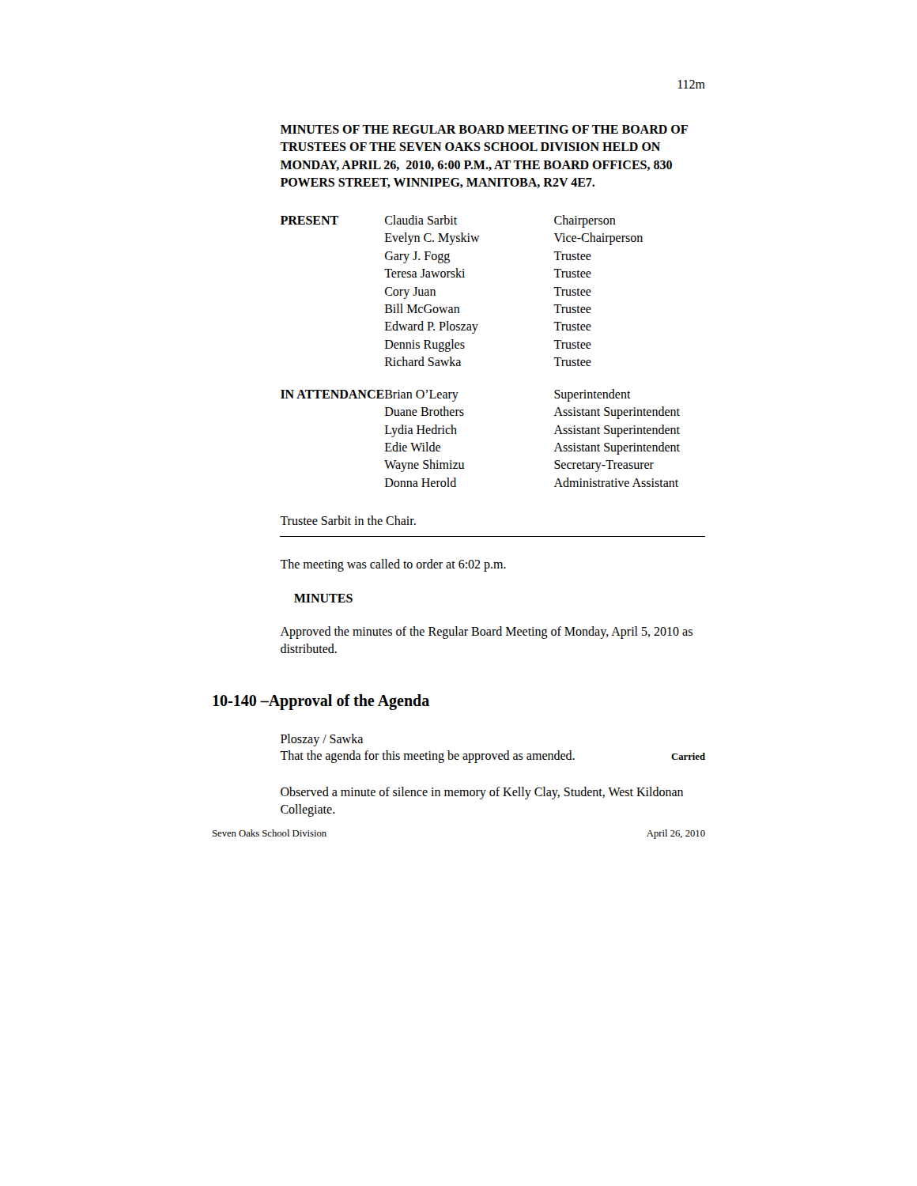112m
MINUTES OF THE REGULAR BOARD MEETING OF THE BOARD OF TRUSTEES OF THE SEVEN OAKS SCHOOL DIVISION HELD ON MONDAY, APRIL 26, 2010, 6:00 P.M., AT THE BOARD OFFICES, 830 POWERS STREET, WINNIPEG, MANITOBA, R2V 4E7.
| PRESENT | Claudia Sarbit | Chairperson |
| | Evelyn C. Myskiw | Vice-Chairperson |
| | Gary J. Fogg | Trustee |
| | Teresa Jaworski | Trustee |
| | Cory Juan | Trustee |
| | Bill McGowan | Trustee |
| | Edward P. Ploszay | Trustee |
| | Dennis Ruggles | Trustee |
| | Richard Sawka | Trustee |
| IN ATTENDANCE | Brian O’Leary | Superintendent |
| | Duane Brothers | Assistant Superintendent |
| | Lydia Hedrich | Assistant Superintendent |
| | Edie Wilde | Assistant Superintendent |
| | Wayne Shimizu | Secretary-Treasurer |
| | Donna Herold | Administrative Assistant |
Trustee Sarbit in the Chair.
The meeting was called to order at 6:02 p.m.
MINUTES
Approved the minutes of the Regular Board Meeting of Monday, April 5, 2010 as distributed.
10-140 –Approval of the Agenda
Ploszay / Sawka
That the agenda for this meeting be approved as amended. Carried
Observed a minute of silence in memory of Kelly Clay, Student, West Kildonan Collegiate.
Seven Oaks School Division April 26, 2010